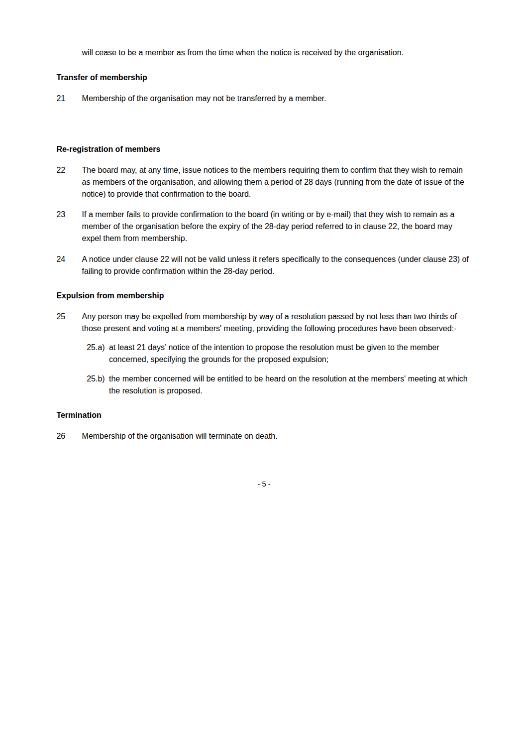will cease to be a member as from the time when the notice is received by the organisation.
Transfer of membership
21
Membership of the organisation may not be transferred by a member.
Re-registration of members
22
The board may, at any time, issue notices to the members requiring them to confirm that they wish to remain as members of the organisation, and allowing them a period of 28 days (running from the date of issue of the notice) to provide that confirmation to the board.
23
If a member fails to provide confirmation to the board (in writing or by e-mail) that they wish to remain as a member of the organisation before the expiry of the 28-day period referred to in clause 22, the board may expel them from membership.
24
A notice under clause 22 will not be valid unless it refers specifically to the consequences (under clause 23) of failing to provide confirmation within the 28-day period.
Expulsion from membership
25
Any person may be expelled from membership by way of a resolution passed by not less than two thirds of those present and voting at a members' meeting, providing the following procedures have been observed:-
25.a)
at least 21 days’ notice of the intention to propose the resolution must be given to the member concerned, specifying the grounds for the proposed expulsion;
25.b)
the member concerned will be entitled to be heard on the resolution at the members' meeting at which the resolution is proposed.
Termination
26
Membership of the organisation will terminate on death.
- 5 -